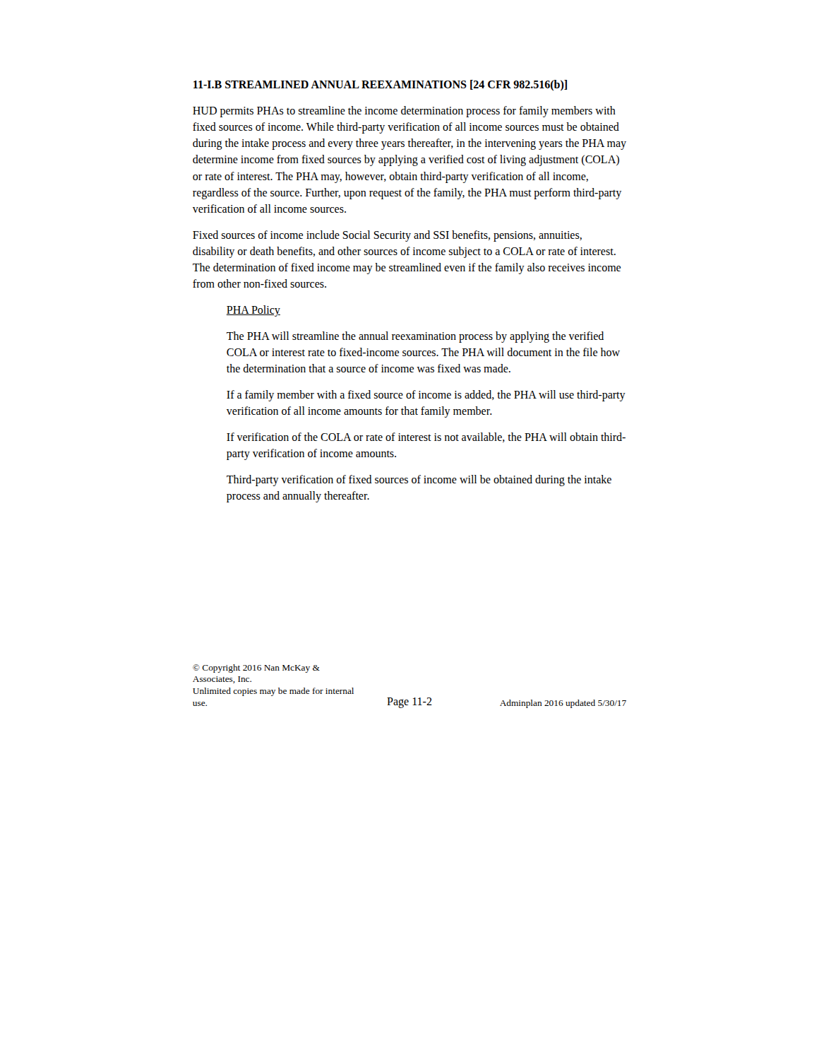11-I.B STREAMLINED ANNUAL REEXAMINATIONS [24 CFR 982.516(b)]
HUD permits PHAs to streamline the income determination process for family members with fixed sources of income. While third-party verification of all income sources must be obtained during the intake process and every three years thereafter, in the intervening years the PHA may determine income from fixed sources by applying a verified cost of living adjustment (COLA) or rate of interest. The PHA may, however, obtain third-party verification of all income, regardless of the source. Further, upon request of the family, the PHA must perform third-party verification of all income sources.
Fixed sources of income include Social Security and SSI benefits, pensions, annuities, disability or death benefits, and other sources of income subject to a COLA or rate of interest. The determination of fixed income may be streamlined even if the family also receives income from other non-fixed sources.
PHA Policy
The PHA will streamline the annual reexamination process by applying the verified COLA or interest rate to fixed-income sources. The PHA will document in the file how the determination that a source of income was fixed was made.
If a family member with a fixed source of income is added, the PHA will use third-party verification of all income amounts for that family member.
If verification of the COLA or rate of interest is not available, the PHA will obtain third-party verification of income amounts.
Third-party verification of fixed sources of income will be obtained during the intake process and annually thereafter.
| © Copyright 2016 Nan McKay & Associates, Inc. Unlimited copies may be made for internal use. | Page 11-2 | Adminplan 2016 updated 5/30/17 |